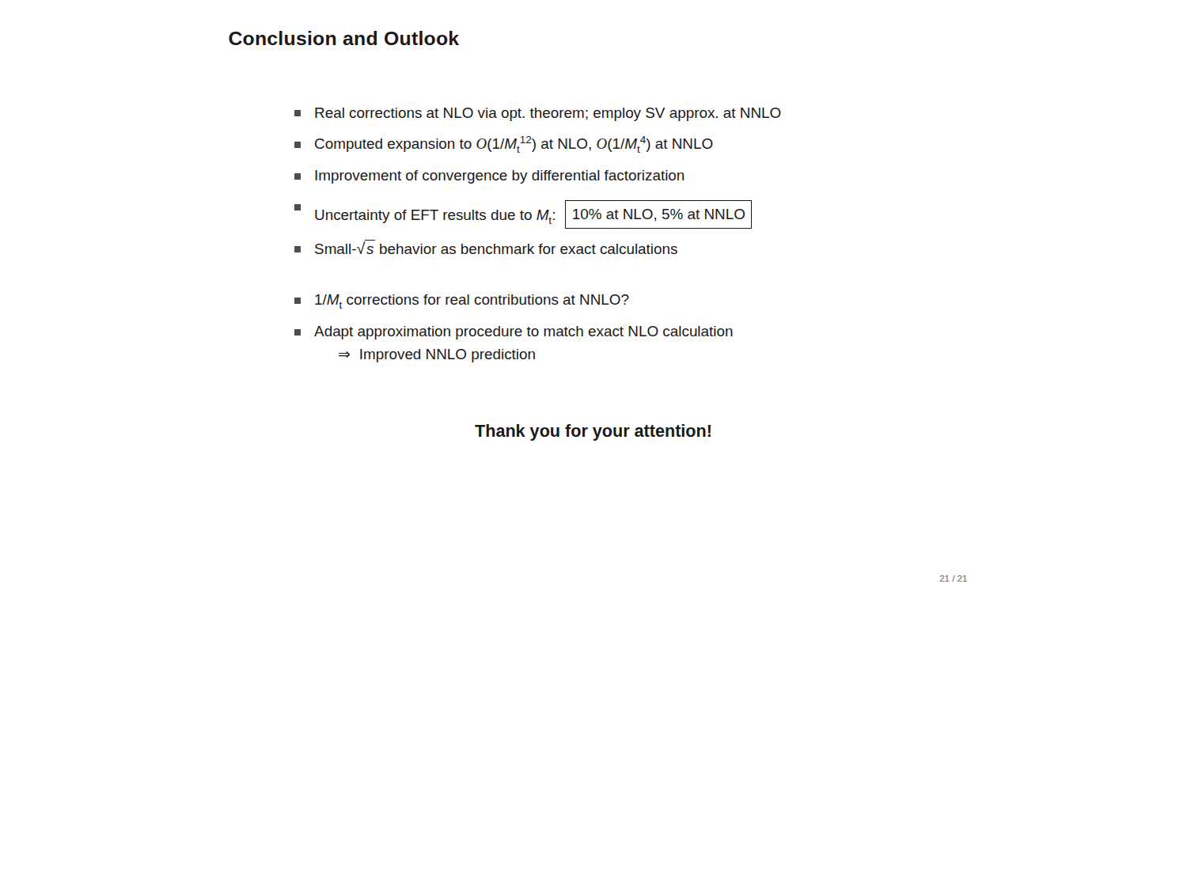Conclusion and Outlook
Real corrections at NLO via opt. theorem; employ SV approx. at NNLO
Computed expansion to O(1/Mt12) at NLO, O(1/Mt4) at NNLO
Improvement of convergence by differential factorization
Uncertainty of EFT results due to Mt: 10% at NLO, 5% at NNLO
Small-√s behavior as benchmark for exact calculations
1/Mt corrections for real contributions at NNLO?
Adapt approximation procedure to match exact NLO calculation ⇒ Improved NNLO prediction
Thank you for your attention!
21 / 21